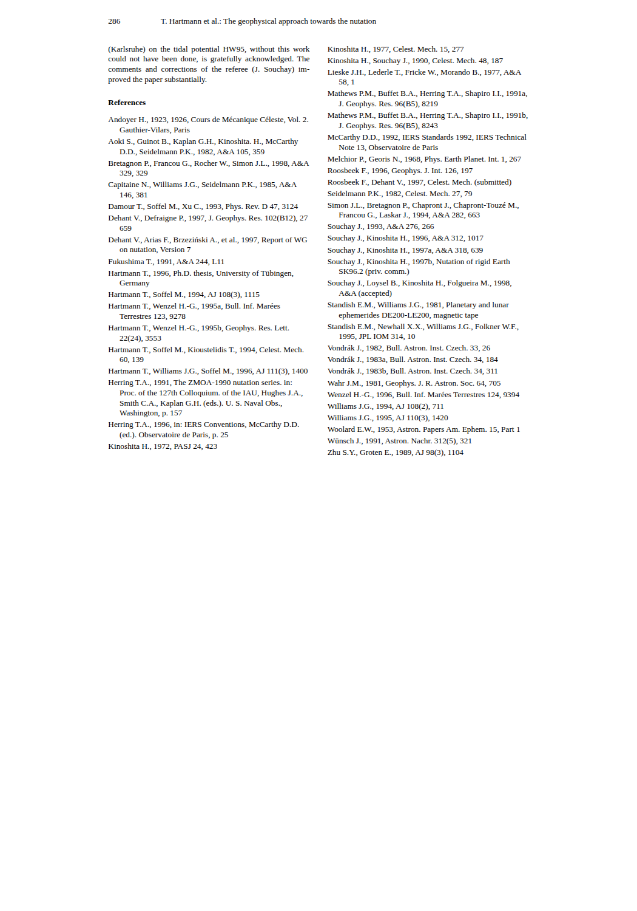286
T. Hartmann et al.: The geophysical approach towards the nutation
(Karlsruhe) on the tidal potential HW95, without this work could not have been done, is gratefully acknowledged. The comments and corrections of the referee (J. Souchay) improved the paper substantially.
References
Andoyer H., 1923, 1926, Cours de Mécanique Céleste, Vol. 2. Gauthier-Vilars, Paris
Aoki S., Guinot B., Kaplan G.H., Kinoshita. H., McCarthy D.D., Seidelmann P.K., 1982, A&A 105, 359
Bretagnon P., Francou G., Rocher W., Simon J.L., 1998, A&A 329, 329
Capitaine N., Williams J.G., Seidelmann P.K., 1985, A&A 146, 381
Damour T., Soffel M., Xu C., 1993, Phys. Rev. D 47, 3124
Dehant V., Defraigne P., 1997, J. Geophys. Res. 102(B12), 27 659
Dehant V., Arias F., Brzeziński A., et al., 1997, Report of WG on nutation, Version 7
Fukushima T., 1991, A&A 244, L11
Hartmann T., 1996, Ph.D. thesis, University of Tübingen, Germany
Hartmann T., Soffel M., 1994, AJ 108(3), 1115
Hartmann T., Wenzel H.-G., 1995a, Bull. Inf. Marées Terrestres 123, 9278
Hartmann T., Wenzel H.-G., 1995b, Geophys. Res. Lett. 22(24), 3553
Hartmann T., Soffel M., Kioustelidis T., 1994, Celest. Mech. 60, 139
Hartmann T., Williams J.G., Soffel M., 1996, AJ 111(3), 1400
Herring T.A., 1991, The ZMOA-1990 nutation series. in: Proc. of the 127th Colloquium. of the IAU, Hughes J.A., Smith C.A., Kaplan G.H. (eds.). U. S. Naval Obs., Washington, p. 157
Herring T.A., 1996, in: IERS Conventions, McCarthy D.D. (ed.). Observatoire de Paris, p. 25
Kinoshita H., 1972, PASJ 24, 423
Kinoshita H., 1977, Celest. Mech. 15, 277
Kinoshita H., Souchay J., 1990, Celest. Mech. 48, 187
Lieske J.H., Lederle T., Fricke W., Morando B., 1977, A&A 58, 1
Mathews P.M., Buffet B.A., Herring T.A., Shapiro I.I., 1991a, J. Geophys. Res. 96(B5), 8219
Mathews P.M., Buffet B.A., Herring T.A., Shapiro I.I., 1991b, J. Geophys. Res. 96(B5), 8243
McCarthy D.D., 1992, IERS Standards 1992, IERS Technical Note 13, Observatoire de Paris
Melchior P., Georis N., 1968, Phys. Earth Planet. Int. 1, 267
Roosbeek F., 1996, Geophys. J. Int. 126, 197
Roosbeek F., Dehant V., 1997, Celest. Mech. (submitted)
Seidelmann P.K., 1982, Celest. Mech. 27, 79
Simon J.L., Bretagnon P., Chapront J., Chapront-Touzé M., Francou G., Laskar J., 1994, A&A 282, 663
Souchay J., 1993, A&A 276, 266
Souchay J., Kinoshita H., 1996, A&A 312, 1017
Souchay J., Kinoshita H., 1997a, A&A 318, 639
Souchay J., Kinoshita H., 1997b, Nutation of rigid Earth SK96.2 (priv. comm.)
Souchay J., Loysel B., Kinoshita H., Folgueira M., 1998, A&A (accepted)
Standish E.M., Williams J.G., 1981, Planetary and lunar ephemerides DE200-LE200, magnetic tape
Standish E.M., Newhall X.X., Williams J.G., Folkner W.F., 1995, JPL IOM 314, 10
Vondrák J., 1982, Bull. Astron. Inst. Czech. 33, 26
Vondrák J., 1983a, Bull. Astron. Inst. Czech. 34, 184
Vondrák J., 1983b, Bull. Astron. Inst. Czech. 34, 311
Wahr J.M., 1981, Geophys. J. R. Astron. Soc. 64, 705
Wenzel H.-G., 1996, Bull. Inf. Marées Terrestres 124, 9394
Williams J.G., 1994, AJ 108(2), 711
Williams J.G., 1995, AJ 110(3), 1420
Woolard E.W., 1953, Astron. Papers Am. Ephem. 15, Part 1
Wünsch J., 1991, Astron. Nachr. 312(5), 321
Zhu S.Y., Groten E., 1989, AJ 98(3), 1104